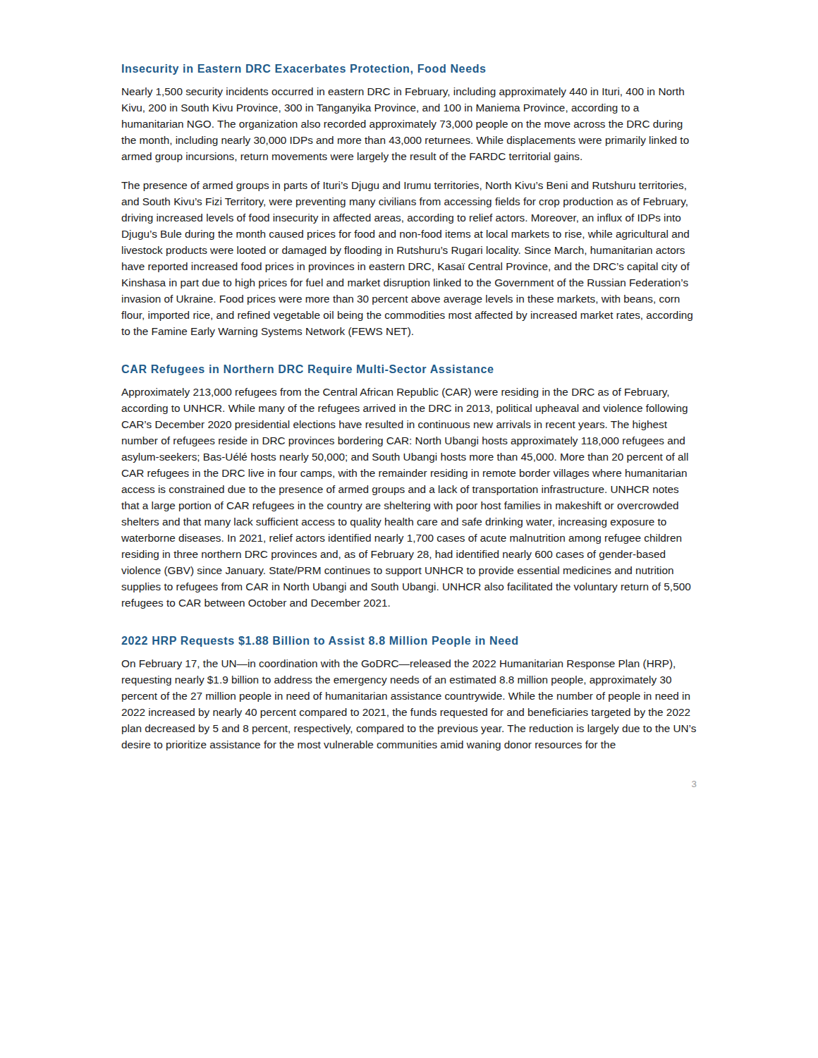Insecurity in Eastern DRC Exacerbates Protection, Food Needs
Nearly 1,500 security incidents occurred in eastern DRC in February, including approximately 440 in Ituri, 400 in North Kivu, 200 in South Kivu Province, 300 in Tanganyika Province, and 100 in Maniema Province, according to a humanitarian NGO. The organization also recorded approximately 73,000 people on the move across the DRC during the month, including nearly 30,000 IDPs and more than 43,000 returnees. While displacements were primarily linked to armed group incursions, return movements were largely the result of the FARDC territorial gains.
The presence of armed groups in parts of Ituri’s Djugu and Irumu territories, North Kivu’s Beni and Rutshuru territories, and South Kivu’s Fizi Territory, were preventing many civilians from accessing fields for crop production as of February, driving increased levels of food insecurity in affected areas, according to relief actors. Moreover, an influx of IDPs into Djugu’s Bule during the month caused prices for food and non-food items at local markets to rise, while agricultural and livestock products were looted or damaged by flooding in Rutshuru’s Rugari locality. Since March, humanitarian actors have reported increased food prices in provinces in eastern DRC, Kasaï Central Province, and the DRC’s capital city of Kinshasa in part due to high prices for fuel and market disruption linked to the Government of the Russian Federation’s invasion of Ukraine. Food prices were more than 30 percent above average levels in these markets, with beans, corn flour, imported rice, and refined vegetable oil being the commodities most affected by increased market rates, according to the Famine Early Warning Systems Network (FEWS NET).
CAR Refugees in Northern DRC Require Multi-Sector Assistance
Approximately 213,000 refugees from the Central African Republic (CAR) were residing in the DRC as of February, according to UNHCR. While many of the refugees arrived in the DRC in 2013, political upheaval and violence following CAR’s December 2020 presidential elections have resulted in continuous new arrivals in recent years. The highest number of refugees reside in DRC provinces bordering CAR: North Ubangi hosts approximately 118,000 refugees and asylum-seekers; Bas-Uélé hosts nearly 50,000; and South Ubangi hosts more than 45,000. More than 20 percent of all CAR refugees in the DRC live in four camps, with the remainder residing in remote border villages where humanitarian access is constrained due to the presence of armed groups and a lack of transportation infrastructure. UNHCR notes that a large portion of CAR refugees in the country are sheltering with poor host families in makeshift or overcrowded shelters and that many lack sufficient access to quality health care and safe drinking water, increasing exposure to waterborne diseases. In 2021, relief actors identified nearly 1,700 cases of acute malnutrition among refugee children residing in three northern DRC provinces and, as of February 28, had identified nearly 600 cases of gender-based violence (GBV) since January. State/PRM continues to support UNHCR to provide essential medicines and nutrition supplies to refugees from CAR in North Ubangi and South Ubangi. UNHCR also facilitated the voluntary return of 5,500 refugees to CAR between October and December 2021.
2022 HRP Requests $1.88 Billion to Assist 8.8 Million People in Need
On February 17, the UN—in coordination with the GoDRC—released the 2022 Humanitarian Response Plan (HRP), requesting nearly $1.9 billion to address the emergency needs of an estimated 8.8 million people, approximately 30 percent of the 27 million people in need of humanitarian assistance countrywide. While the number of people in need in 2022 increased by nearly 40 percent compared to 2021, the funds requested for and beneficiaries targeted by the 2022 plan decreased by 5 and 8 percent, respectively, compared to the previous year. The reduction is largely due to the UN’s desire to prioritize assistance for the most vulnerable communities amid waning donor resources for the
3